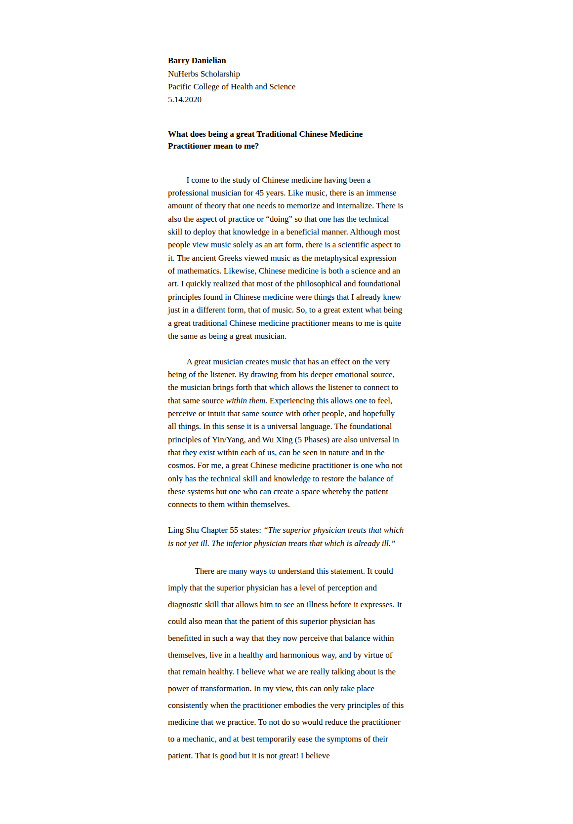Barry Danielian
NuHerbs Scholarship
Pacific College of Health and Science
5.14.2020
What does being a great Traditional Chinese Medicine Practitioner mean to me?
I come to the study of Chinese medicine having been a professional musician for 45 years. Like music, there is an immense amount of theory that one needs to memorize and internalize. There is also the aspect of practice or “doing” so that one has the technical skill to deploy that knowledge in a beneficial manner. Although most people view music solely as an art form, there is a scientific aspect to it. The ancient Greeks viewed music as the metaphysical expression of mathematics. Likewise, Chinese medicine is both a science and an art. I quickly realized that most of the philosophical and foundational principles found in Chinese medicine were things that I already knew just in a different form, that of music. So, to a great extent what being a great traditional Chinese medicine practitioner means to me is quite the same as being a great musician.
A great musician creates music that has an effect on the very being of the listener. By drawing from his deeper emotional source, the musician brings forth that which allows the listener to connect to that same source within them. Experiencing this allows one to feel, perceive or intuit that same source with other people, and hopefully all things. In this sense it is a universal language. The foundational principles of Yin/Yang, and Wu Xing (5 Phases) are also universal in that they exist within each of us, can be seen in nature and in the cosmos. For me, a great Chinese medicine practitioner is one who not only has the technical skill and knowledge to restore the balance of these systems but one who can create a space whereby the patient connects to them within themselves.
Ling Shu Chapter 55 states: “The superior physician treats that which is not yet ill. The inferior physician treats that which is already ill.”
There are many ways to understand this statement. It could imply that the superior physician has a level of perception and diagnostic skill that allows him to see an illness before it expresses. It could also mean that the patient of this superior physician has benefitted in such a way that they now perceive that balance within themselves, live in a healthy and harmonious way, and by virtue of that remain healthy. I believe what we are really talking about is the power of transformation. In my view, this can only take place consistently when the practitioner embodies the very principles of this medicine that we practice. To not do so would reduce the practitioner to a mechanic, and at best temporarily ease the symptoms of their patient. That is good but it is not great! I believe